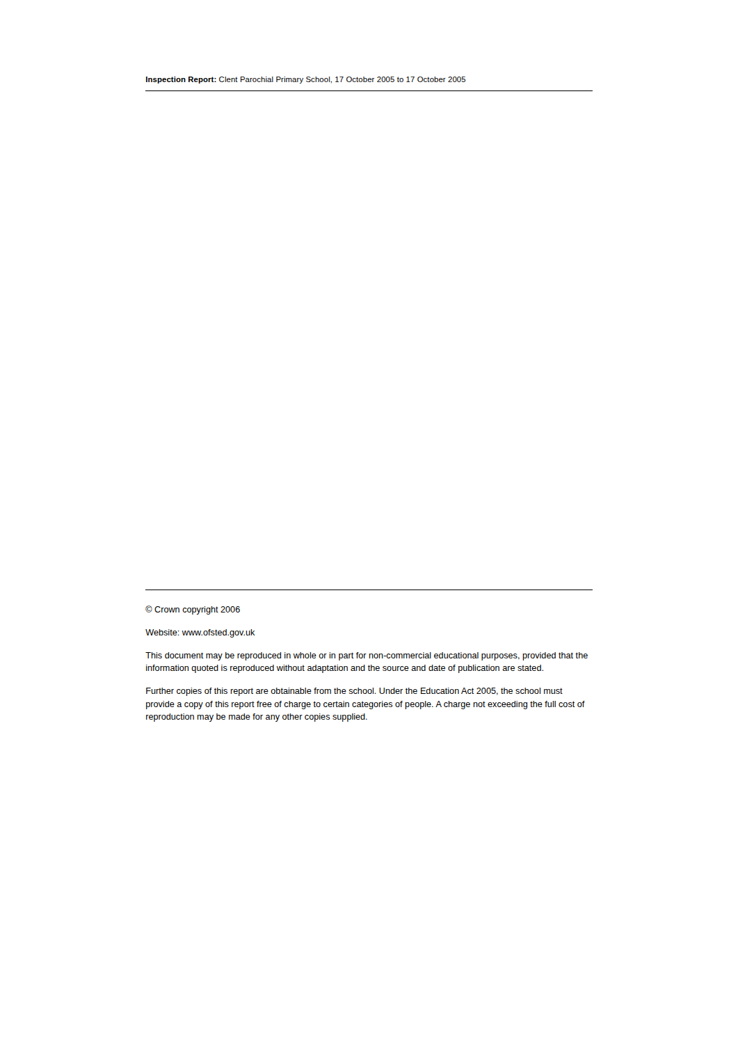Inspection Report: Clent Parochial Primary School, 17 October 2005 to 17 October 2005
© Crown copyright 2006
Website: www.ofsted.gov.uk
This document may be reproduced in whole or in part for non-commercial educational purposes, provided that the information quoted is reproduced without adaptation and the source and date of publication are stated.
Further copies of this report are obtainable from the school. Under the Education Act 2005, the school must provide a copy of this report free of charge to certain categories of people. A charge not exceeding the full cost of reproduction may be made for any other copies supplied.